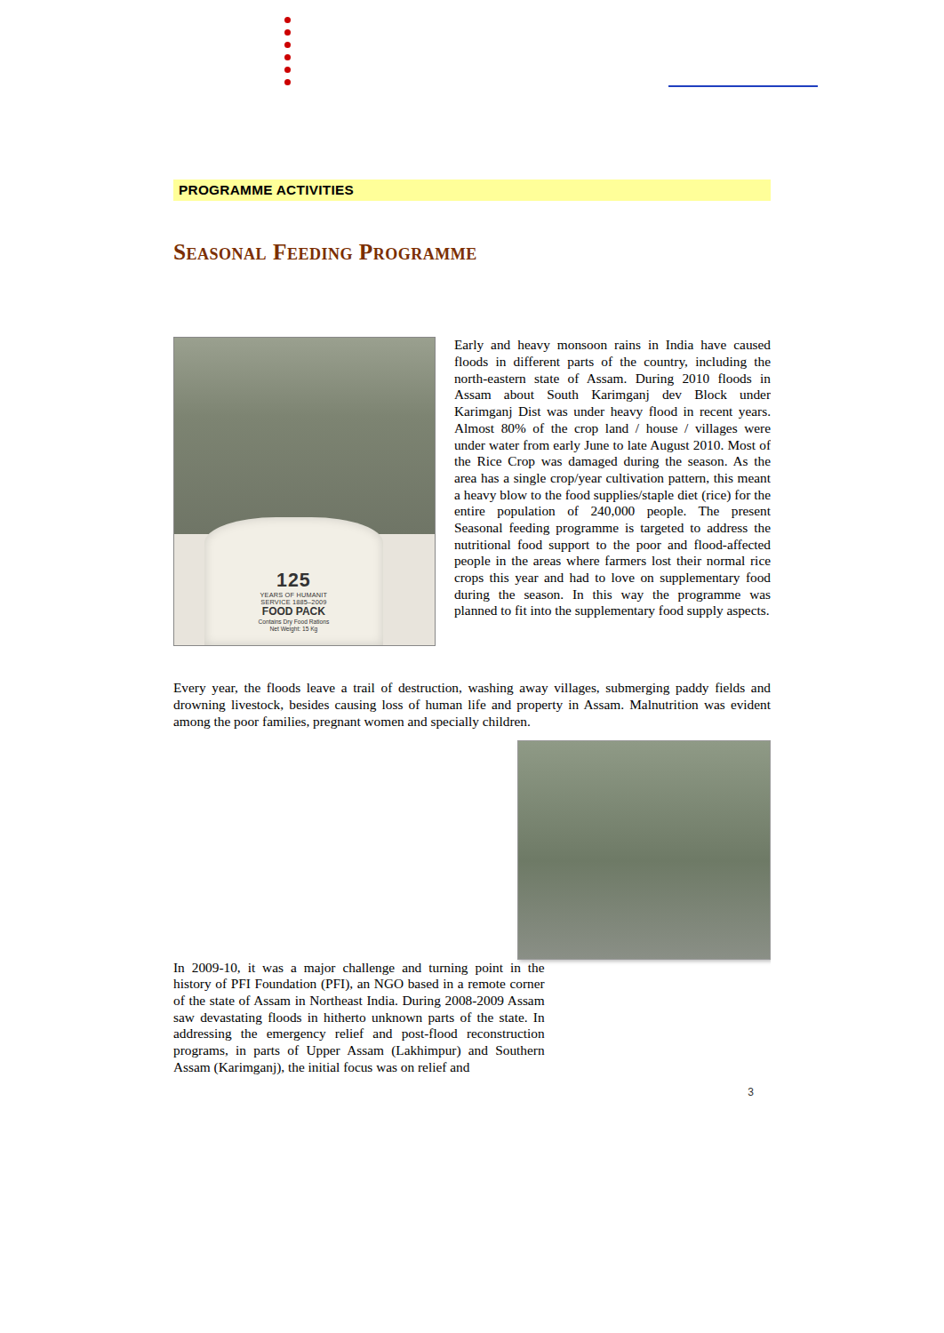PROGRAMME ACTIVITIES
Seasonal Feeding Programme
125
YEARS OF HUMANIT
SERVICE 1885–2009
FOOD PACK
Contains Dry Food Rations
Net Weight: 15 Kg
Early and heavy monsoon rains in India have caused floods in different parts of the country, including the north-eastern state of Assam. During 2010 floods in Assam about South Karimganj dev Block under Karimganj Dist was under heavy flood in recent years. Almost 80% of the crop land / house / villages were under water from early June to late August 2010. Most of the Rice Crop was damaged during the season. As the area has a single crop/year cultivation pattern, this meant a heavy blow to the food supplies/staple diet (rice) for the entire population of 240,000 people. The present Seasonal feeding programme is targeted to address the nutritional food support to the poor and flood-affected people in the areas where farmers lost their normal rice crops this year and had to love on supplementary food during the season. In this way the programme was planned to fit into the supplementary food supply aspects.
Every year, the floods leave a trail of destruction, washing away villages, submerging paddy fields and drowning livestock, besides causing loss of human life and property in Assam. Malnutrition was evident among the poor families, pregnant women and specially children.
In 2009-10, it was a major challenge and turning point in the history of PFI Foundation (PFI), an NGO based in a remote corner of the state of Assam in Northeast India. During 2008-2009 Assam saw devastating floods in hitherto unknown parts of the state. In addressing the emergency relief and post-flood reconstruction programs, in parts of Upper Assam (Lakhimpur) and Southern Assam (Karimganj), the initial focus was on relief and
3